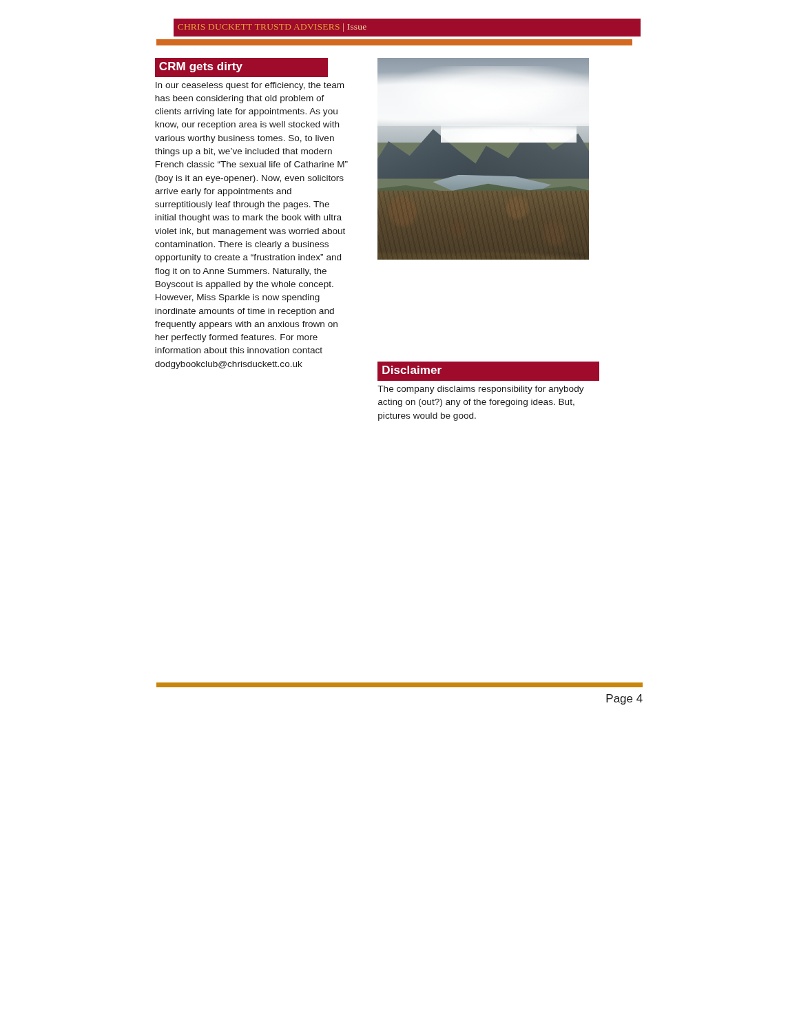CHRIS DUCKETT TRUSTD ADVISERS | Issue
CRM gets dirty
In our ceaseless quest for efficiency, the team has been considering that old problem of clients arriving late for appointments. As you know, our reception area is well stocked with various worthy business tomes. So, to liven things up a bit, we’ve included that modern French classic “The sexual life of Catharine M” (boy is it an eye-opener). Now, even solicitors arrive early for appointments and surreptitiously leaf through the pages. The initial thought was to mark the book with ultra violet ink, but management was worried about contamination. There is clearly a business opportunity to create a “frustration index” and flog it on to Anne Summers. Naturally, the Boyscout is appalled by the whole concept. However, Miss Sparkle is now spending inordinate amounts of time in reception and frequently appears with an anxious frown on her perfectly formed features. For more information about this innovation contact dodgybookclub@chrisduckett.co.uk
Disclaimer
The company disclaims responsibility for anybody acting on (out?) any of the foregoing ideas. But, pictures would be good.
Page 4